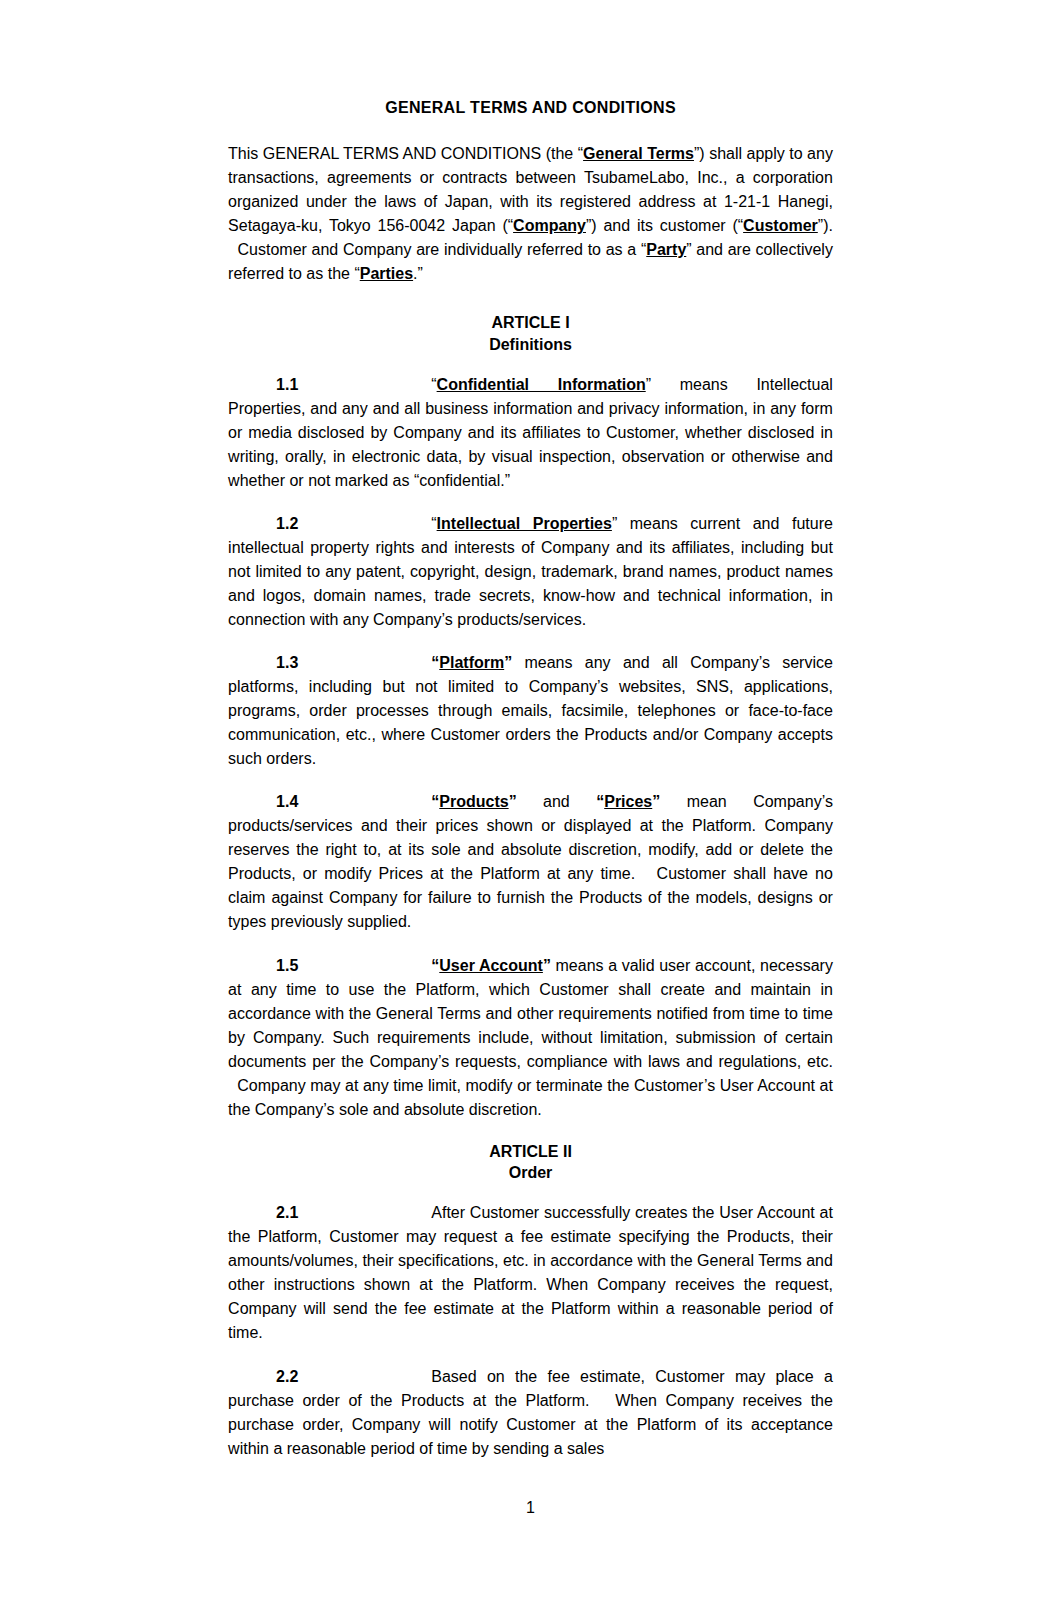GENERAL TERMS AND CONDITIONS
This GENERAL TERMS AND CONDITIONS (the “General Terms”) shall apply to any transactions, agreements or contracts between TsubameLabo, Inc., a corporation organized under the laws of Japan, with its registered address at 1-21-1 Hanegi, Setagaya-ku, Tokyo 156-0042 Japan (“Company”) and its customer (“Customer”). Customer and Company are individually referred to as a “Party” and are collectively referred to as the “Parties.”
ARTICLE IDefinitions
1.1 “Confidential Information” means Intellectual Properties, and any and all business information and privacy information, in any form or media disclosed by Company and its affiliates to Customer, whether disclosed in writing, orally, in electronic data, by visual inspection, observation or otherwise and whether or not marked as “confidential.”
1.2 “Intellectual Properties” means current and future intellectual property rights and interests of Company and its affiliates, including but not limited to any patent, copyright, design, trademark, brand names, product names and logos, domain names, trade secrets, know-how and technical information, in connection with any Company’s products/services.
1.3 “Platform” means any and all Company’s service platforms, including but not limited to Company’s websites, SNS, applications, programs, order processes through emails, facsimile, telephones or face-to-face communication, etc., where Customer orders the Products and/or Company accepts such orders.
1.4 “Products” and “Prices” mean Company’s products/services and their prices shown or displayed at the Platform. Company reserves the right to, at its sole and absolute discretion, modify, add or delete the Products, or modify Prices at the Platform at any time. Customer shall have no claim against Company for failure to furnish the Products of the models, designs or types previously supplied.
1.5 “User Account” means a valid user account, necessary at any time to use the Platform, which Customer shall create and maintain in accordance with the General Terms and other requirements notified from time to time by Company. Such requirements include, without limitation, submission of certain documents per the Company’s requests, compliance with laws and regulations, etc. Company may at any time limit, modify or terminate the Customer’s User Account at the Company’s sole and absolute discretion.
ARTICLE IIOrder
2.1 After Customer successfully creates the User Account at the Platform, Customer may request a fee estimate specifying the Products, their amounts/volumes, their specifications, etc. in accordance with the General Terms and other instructions shown at the Platform. When Company receives the request, Company will send the fee estimate at the Platform within a reasonable period of time.
2.2 Based on the fee estimate, Customer may place a purchase order of the Products at the Platform. When Company receives the purchase order, Company will notify Customer at the Platform of its acceptance within a reasonable period of time by sending a sales
1